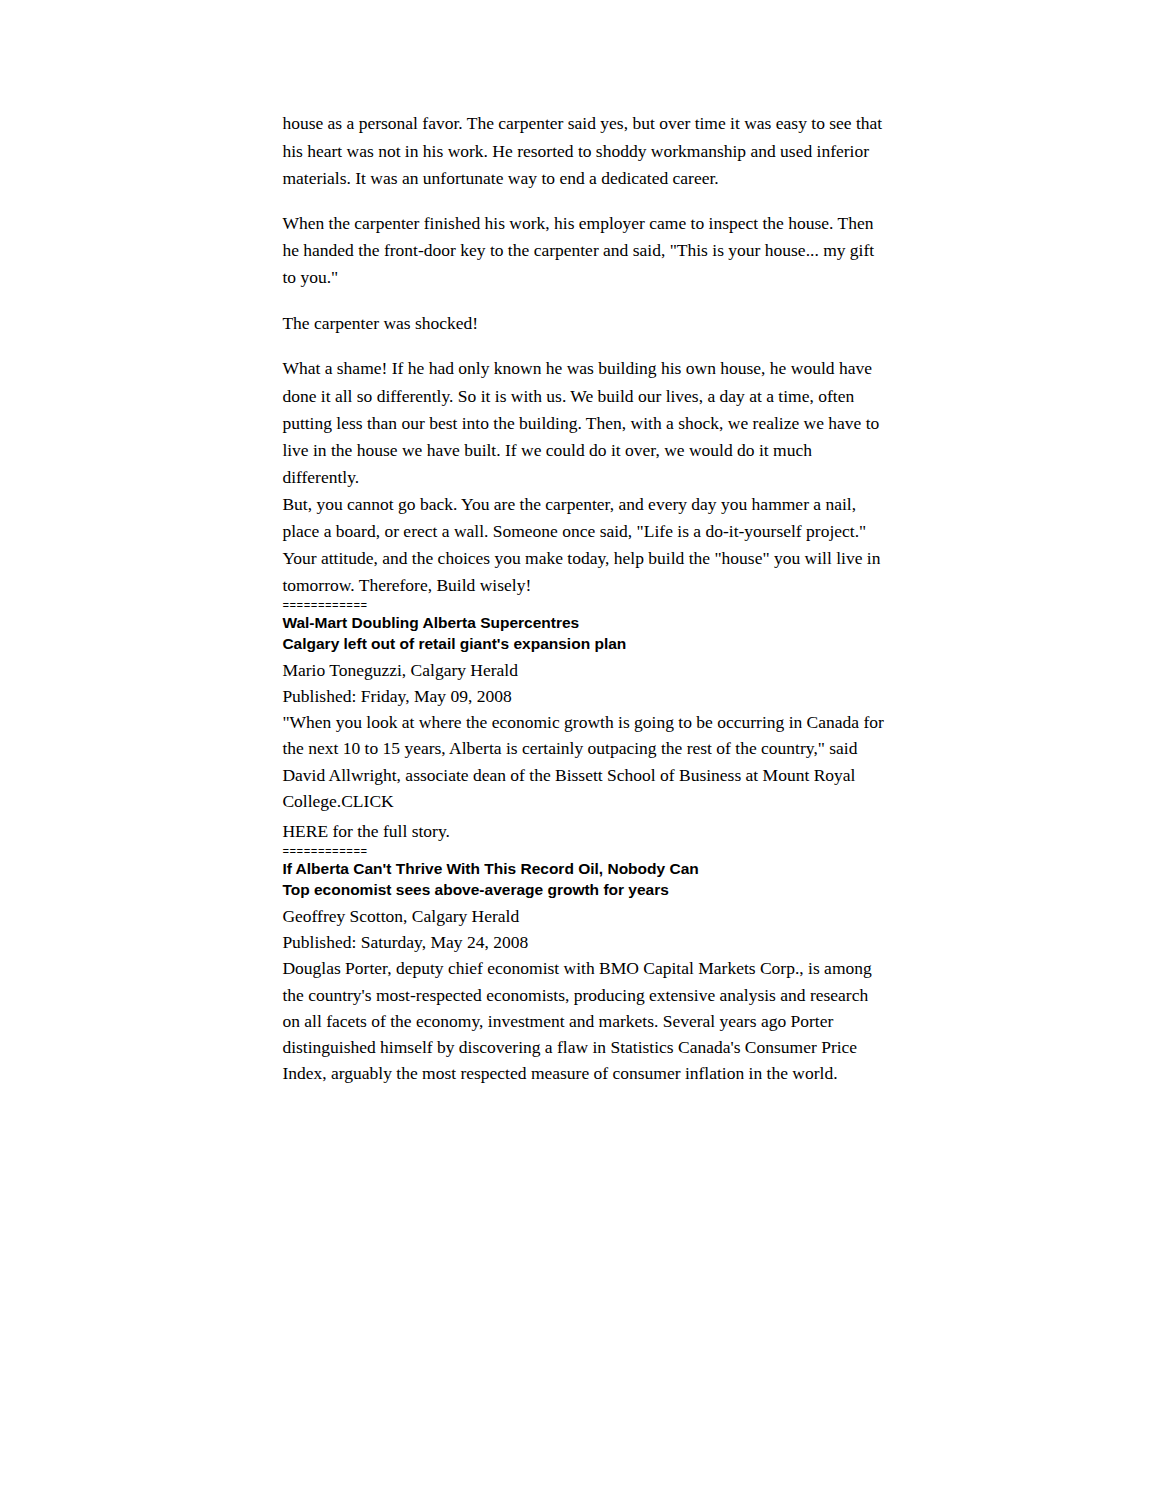house as a personal favor. The carpenter said yes, but over time it was easy to see that his heart was not in his work. He resorted to shoddy workmanship and used inferior materials. It was an unfortunate way to end a dedicated career.
When the carpenter finished his work, his employer came to inspect the house. Then he handed the front-door key to the carpenter and said, "This is your house... my gift to you."
The carpenter was shocked!
What a shame! If he had only known he was building his own house, he would have done it all so differently. So it is with us. We build our lives, a day at a time, often putting less than our best into the building. Then, with a shock, we realize we have to live in the house we have built. If we could do it over, we would do it much differently.
But, you cannot go back. You are the carpenter, and every day you hammer a nail, place a board, or erect a wall. Someone once said, "Life is a do-it-yourself project." Your attitude, and the choices you make today, help build the "house" you will live in tomorrow. Therefore, Build wisely!
============
Wal-Mart Doubling Alberta Supercentres
Calgary left out of retail giant's expansion plan
Mario Toneguzzi, Calgary Herald
Published: Friday, May 09, 2008
"When you look at where the economic growth is going to be occurring in Canada for the next 10 to 15 years, Alberta is certainly outpacing the rest of the country," said David Allwright, associate dean of the Bissett School of Business at Mount Royal College.CLICK
HERE for the full story.
============
If Alberta Can't Thrive With This Record Oil, Nobody Can
Top economist sees above-average growth for years
Geoffrey Scotton, Calgary Herald
Published: Saturday, May 24, 2008
Douglas Porter, deputy chief economist with BMO Capital Markets Corp., is among the country's most-respected economists, producing extensive analysis and research on all facets of the economy, investment and markets. Several years ago Porter distinguished himself by discovering a flaw in Statistics Canada's Consumer Price Index, arguably the most respected measure of consumer inflation in the world.